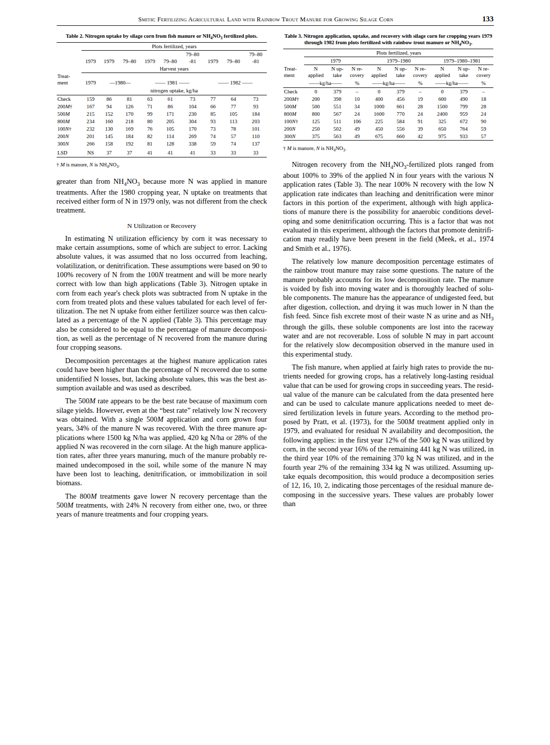Smith: Fertilizing Agricultural Land with Rainbow Trout Manure for Growing Silage Corn
133
Table 2. Nitrogen uptake by silage corn from fish manure or NH 4 NO 3 fertilized plots.
| | Plots fertilized, years |
| | 1979 | 1979 | 79–80 | 1979 | 79–80 | 79–80 -81 | 1979 | 79–80 | 79–80 -81 |
| | Harvest years |
| Treat- ment | 1979 | —1980— | —— 1981 —— | —— 1982 —— |
| | nitrogen uptake, kg/ha |
| Check | 159 | 86 | 81 | 63 | 61 | 73 | 77 | 64 | 73 |
| 200 M † | 167 | 94 | 126 | 71 | 86 | 104 | 66 | 77 | 93 |
| 500 M | 215 | 152 | 170 | 99 | 171 | 230 | 85 | 105 | 184 |
| 800 M | 234 | 160 | 218 | 80 | 205 | 304 | 93 | 113 | 203 |
| 100 N † | 232 | 130 | 169 | 76 | 105 | 170 | 73 | 78 | 101 |
| 200 N | 201 | 145 | 184 | 82 | 114 | 269 | 74 | 57 | 110 |
| 300 N | 266 | 158 | 192 | 81 | 128 | 338 | 59 | 74 | 137 |
| LSD | NS | 37 | 37 | 41 | 41 | 41 | 33 | 33 | 33 |
† M is manure, N is NH4NO3.
greater than from NH4NO3 because more N was applied in manure treatments. After the 1980 cropping year, N uptake on treatments that received either form of N in 1979 only, was not different from the check treatment.
N Utilization or Recovery
In estimating N utilization efficiency by corn it was necessary to make certain assumptions, some of which are subject to error. Lacking absolute values, it was assumed that no loss occurred from leaching, volatilization, or denitrification. These assumptions were based on 90 to 100% recovery of N from the 100N treatment and will be more nearly correct with low than high applications (Table 3). Nitrogen uptake in corn from each year's check plots was subtracted from N uptake in the corn from treated plots and these values tabulated for each level of fertilization. The net N uptake from either fertilizer source was then calculated as a percentage of the N applied (Table 3). This percentage may also be considered to be equal to the percentage of manure decomposition, as well as the percentage of N recovered from the manure during four cropping seasons.
Decomposition percentages at the highest manure application rates could have been higher than the percentage of N recovered due to some unidentified N losses, but, lacking absolute values, this was the best assumption available and was used as described.
The 500M rate appears to be the best rate because of maximum corn silage yields. However, even at the “best rate” relatively low N recovery was obtained. With a single 500M application and corn grown four years, 34% of the manure N was recovered. With the three manure applications where 1500 kg N/ha was applied, 420 kg N/ha or 28% of the applied N was recovered in the corn silage. At the high manure application rates, after three years manuring, much of the manure probably remained undecomposed in the soil, while some of the manure N may have been lost to leaching, denitrification, or immobilization in soil biomass.
The 800M treatments gave lower N recovery percentage than the 500M treatments, with 24% N recovery from either one, two, or three years of manure treatments and four cropping years.
Table 3. Nitrogen application, uptake, and recovery with silage corn for cropping years 1979 through 1982 from plots fertilized with rainbow trout manure or NH 4 NO 3 .
| | Plots fertilized, years |
| | 1979 | 1979–1980 | 1979–1980–1981 |
| Treat- ment | N applied | N up- take | N re- covery | N applied | N up- take | N re- covery | N applied | N up- take | N re- covery |
| | ——kg/ha—— | % | ——kg/ha—— | % | ——kg/ha—— | % |
| Check | 0 | 379 | – | 0 | 379 | – | 0 | 379 | – |
| 200 M † | 200 | 398 | 10 | 400 | 456 | 19 | 600 | 490 | 18 |
| 500 M | 500 | 551 | 34 | 1000 | 661 | 28 | 1500 | 799 | 28 |
| 800 M | 800 | 567 | 24 | 1600 | 770 | 24 | 2400 | 959 | 24 |
| 100 N † | 125 | 511 | 106 | 225 | 584 | 91 | 325 | 672 | 90 |
| 200 N | 250 | 502 | 49 | 450 | 556 | 39 | 650 | 764 | 59 |
| 300 N | 375 | 563 | 49 | 675 | 660 | 42 | 975 | 933 | 57 |
† M is manure, N is NH4NO3.
Nitrogen recovery from the NH4NO3-fertilized plots ranged from about 100% to 39% of the applied N in four years with the various N application rates (Table 3). The near 100% N recovery with the low N application rate indicates than leaching and denitrification were minor factors in this portion of the experiment, although with high applications of manure there is the possibility for anaerobic conditions developing and some denitrification occurring. This is a factor that was not evaluated in this experiment, although the factors that promote denitrification may readily have been present in the field (Meek, et al., 1974 and Smith et al., 1976).
The relatively low manure decomposition percentage estimates of the rainbow trout manure may raise some questions. The nature of the manure probably accounts for its low decomposition rate. The manure is voided by fish into moving water and is thoroughly leached of soluble components. The manure has the appearance of undigested feed, but after digestion, collection, and drying it was much lower in N than the fish feed. Since fish excrete most of their waste N as urine and as NH3 through the gills, these soluble components are lost into the raceway water and are not recoverable. Loss of soluble N may in part account for the relatively slow decomposition observed in the manure used in this experimental study.
The fish manure, when applied at fairly high rates to provide the nutrients needed for growing crops, has a relatively long-lasting residual value that can be used for growing crops in succeeding years. The residual value of the manure can be calculated from the data presented here and can be used to calculate manure applications needed to meet desired fertilization levels in future years. According to the method proposed by Pratt, et al. (1973), for the 500M treatment applied only in 1979, and evaluated for residual N availability and decomposition, the following applies: in the first year 12% of the 500 kg N was utilized by corn, in the second year 16% of the remaining 441 kg N was utilized, in the third year 10% of the remaining 370 kg N was utilized, and in the fourth year 2% of the remaining 334 kg N was utilized. Assuming uptake equals decomposition, this would produce a decomposition series of 12, 16, 10, 2, indicating those percentages of the residual manure decomposing in the successive years. These values are probably lower than